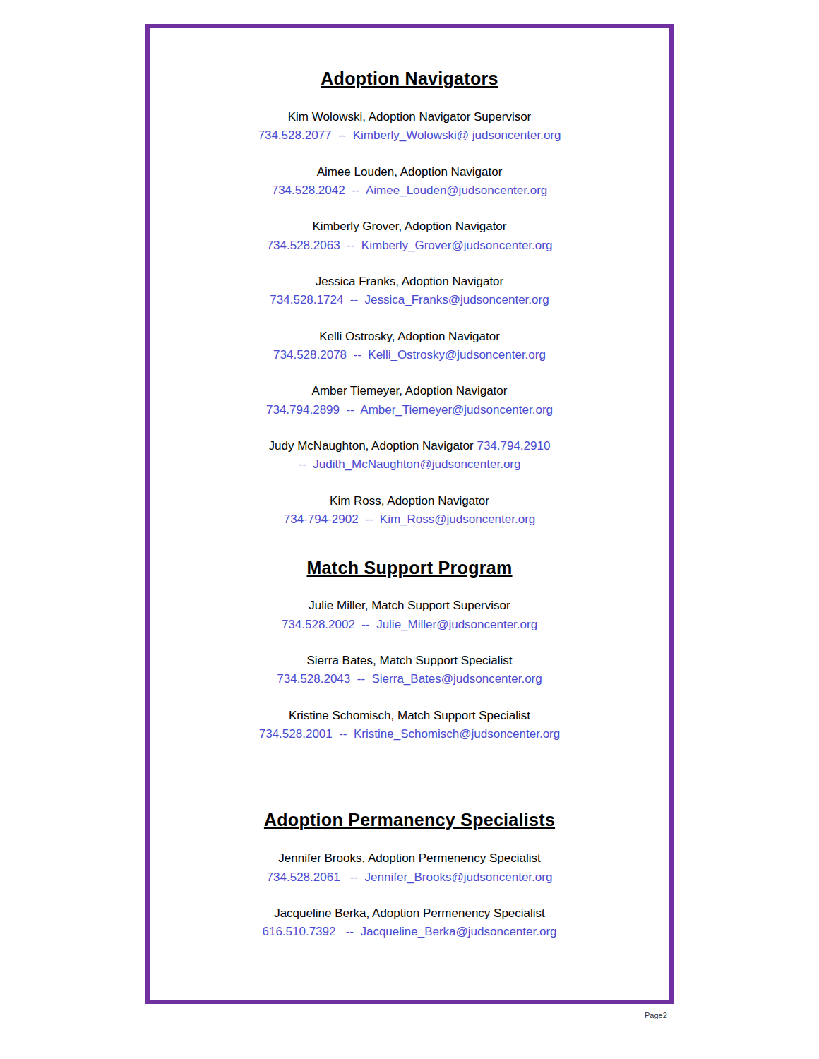Adoption Navigators
Kim Wolowski, Adoption Navigator Supervisor
734.528.2077 -- Kimberly_Wolowski@ judsoncenter.org
Aimee Louden, Adoption Navigator
734.528.2042 -- Aimee_Louden@judsoncenter.org
Kimberly Grover, Adoption Navigator
734.528.2063 -- Kimberly_Grover@judsoncenter.org
Jessica Franks, Adoption Navigator
734.528.1724 -- Jessica_Franks@judsoncenter.org
Kelli Ostrosky, Adoption Navigator
734.528.2078 -- Kelli_Ostrosky@judsoncenter.org
Amber Tiemeyer, Adoption Navigator
734.794.2899 -- Amber_Tiemeyer@judsoncenter.org
Judy McNaughton, Adoption Navigator 734.794.2910
-- Judith_McNaughton@judsoncenter.org
Kim Ross, Adoption Navigator
734-794-2902 -- Kim_Ross@judsoncenter.org
Match Support Program
Julie Miller, Match Support Supervisor
734.528.2002 -- Julie_Miller@judsoncenter.org
Sierra Bates, Match Support Specialist
734.528.2043 -- Sierra_Bates@judsoncenter.org
Kristine Schomisch, Match Support Specialist
734.528.2001 -- Kristine_Schomisch@judsoncenter.org
Adoption Permanency Specialists
Jennifer Brooks, Adoption Permenency Specialist
734.528.2061 -- Jennifer_Brooks@judsoncenter.org
Jacqueline Berka, Adoption Permenency Specialist
616.510.7392 -- Jacqueline_Berka@judsoncenter.org
Page2